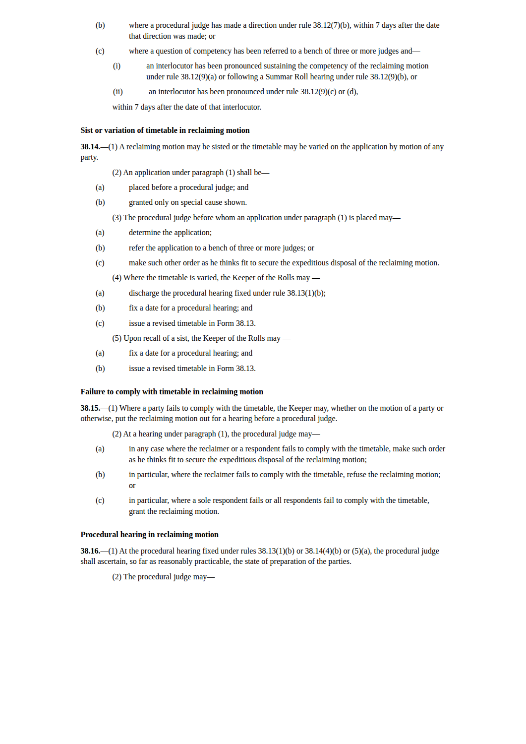(b) where a procedural judge has made a direction under rule 38.12(7)(b), within 7 days after the date that direction was made; or
(c) where a question of competency has been referred to a bench of three or more judges and—
(i) an interlocutor has been pronounced sustaining the competency of the reclaiming motion under rule 38.12(9)(a) or following a Summar Roll hearing under rule 38.12(9)(b), or
(ii) an interlocutor has been pronounced under rule 38.12(9)(c) or (d),
within 7 days after the date of that interlocutor.
Sist or variation of timetable in reclaiming motion
38.14.—(1) A reclaiming motion may be sisted or the timetable may be varied on the application by motion of any party.
(2) An application under paragraph (1) shall be—
(a) placed before a procedural judge; and
(b) granted only on special cause shown.
(3) The procedural judge before whom an application under paragraph (1) is placed may—
(a) determine the application;
(b) refer the application to a bench of three or more judges; or
(c) make such other order as he thinks fit to secure the expeditious disposal of the reclaiming motion.
(4) Where the timetable is varied, the Keeper of the Rolls may —
(a) discharge the procedural hearing fixed under rule 38.13(1)(b);
(b) fix a date for a procedural hearing; and
(c) issue a revised timetable in Form 38.13.
(5) Upon recall of a sist, the Keeper of the Rolls may —
(a) fix a date for a procedural hearing; and
(b) issue a revised timetable in Form 38.13.
Failure to comply with timetable in reclaiming motion
38.15.—(1) Where a party fails to comply with the timetable, the Keeper may, whether on the motion of a party or otherwise, put the reclaiming motion out for a hearing before a procedural judge.
(2) At a hearing under paragraph (1), the procedural judge may—
(a) in any case where the reclaimer or a respondent fails to comply with the timetable, make such order as he thinks fit to secure the expeditious disposal of the reclaiming motion;
(b) in particular, where the reclaimer fails to comply with the timetable, refuse the reclaiming motion; or
(c) in particular, where a sole respondent fails or all respondents fail to comply with the timetable, grant the reclaiming motion.
Procedural hearing in reclaiming motion
38.16.—(1) At the procedural hearing fixed under rules 38.13(1)(b) or 38.14(4)(b) or (5)(a), the procedural judge shall ascertain, so far as reasonably practicable, the state of preparation of the parties.
(2) The procedural judge may—